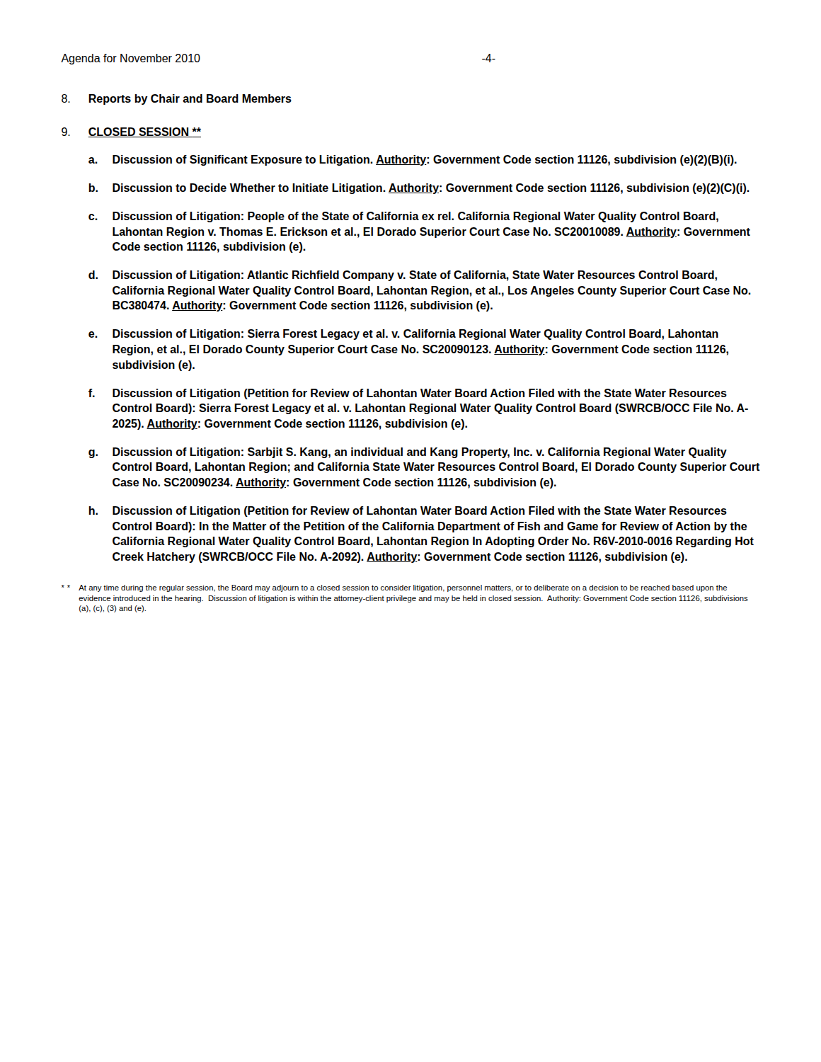Agenda for November 2010
-4-
8. Reports by Chair and Board Members
9. CLOSED SESSION **
a. Discussion of Significant Exposure to Litigation. Authority: Government Code section 11126, subdivision (e)(2)(B)(i).
b. Discussion to Decide Whether to Initiate Litigation. Authority: Government Code section 11126, subdivision (e)(2)(C)(i).
c. Discussion of Litigation: People of the State of California ex rel. California Regional Water Quality Control Board, Lahontan Region v. Thomas E. Erickson et al., El Dorado Superior Court Case No. SC20010089. Authority: Government Code section 11126, subdivision (e).
d. Discussion of Litigation: Atlantic Richfield Company v. State of California, State Water Resources Control Board, California Regional Water Quality Control Board, Lahontan Region, et al., Los Angeles County Superior Court Case No. BC380474. Authority: Government Code section 11126, subdivision (e).
e. Discussion of Litigation: Sierra Forest Legacy et al. v. California Regional Water Quality Control Board, Lahontan Region, et al., El Dorado County Superior Court Case No. SC20090123. Authority: Government Code section 11126, subdivision (e).
f. Discussion of Litigation (Petition for Review of Lahontan Water Board Action Filed with the State Water Resources Control Board): Sierra Forest Legacy et al. v. Lahontan Regional Water Quality Control Board (SWRCB/OCC File No. A-2025). Authority: Government Code section 11126, subdivision (e).
g. Discussion of Litigation: Sarbjit S. Kang, an individual and Kang Property, Inc. v. California Regional Water Quality Control Board, Lahontan Region; and California State Water Resources Control Board, El Dorado County Superior Court Case No. SC20090234. Authority: Government Code section 11126, subdivision (e).
h. Discussion of Litigation (Petition for Review of Lahontan Water Board Action Filed with the State Water Resources Control Board): In the Matter of the Petition of the California Department of Fish and Game for Review of Action by the California Regional Water Quality Control Board, Lahontan Region In Adopting Order No. R6V-2010-0016 Regarding Hot Creek Hatchery (SWRCB/OCC File No. A-2092). Authority: Government Code section 11126, subdivision (e).
** At any time during the regular session, the Board may adjourn to a closed session to consider litigation, personnel matters, or to deliberate on a decision to be reached based upon the evidence introduced in the hearing. Discussion of litigation is within the attorney-client privilege and may be held in closed session. Authority: Government Code section 11126, subdivisions (a), (c), (3) and (e).